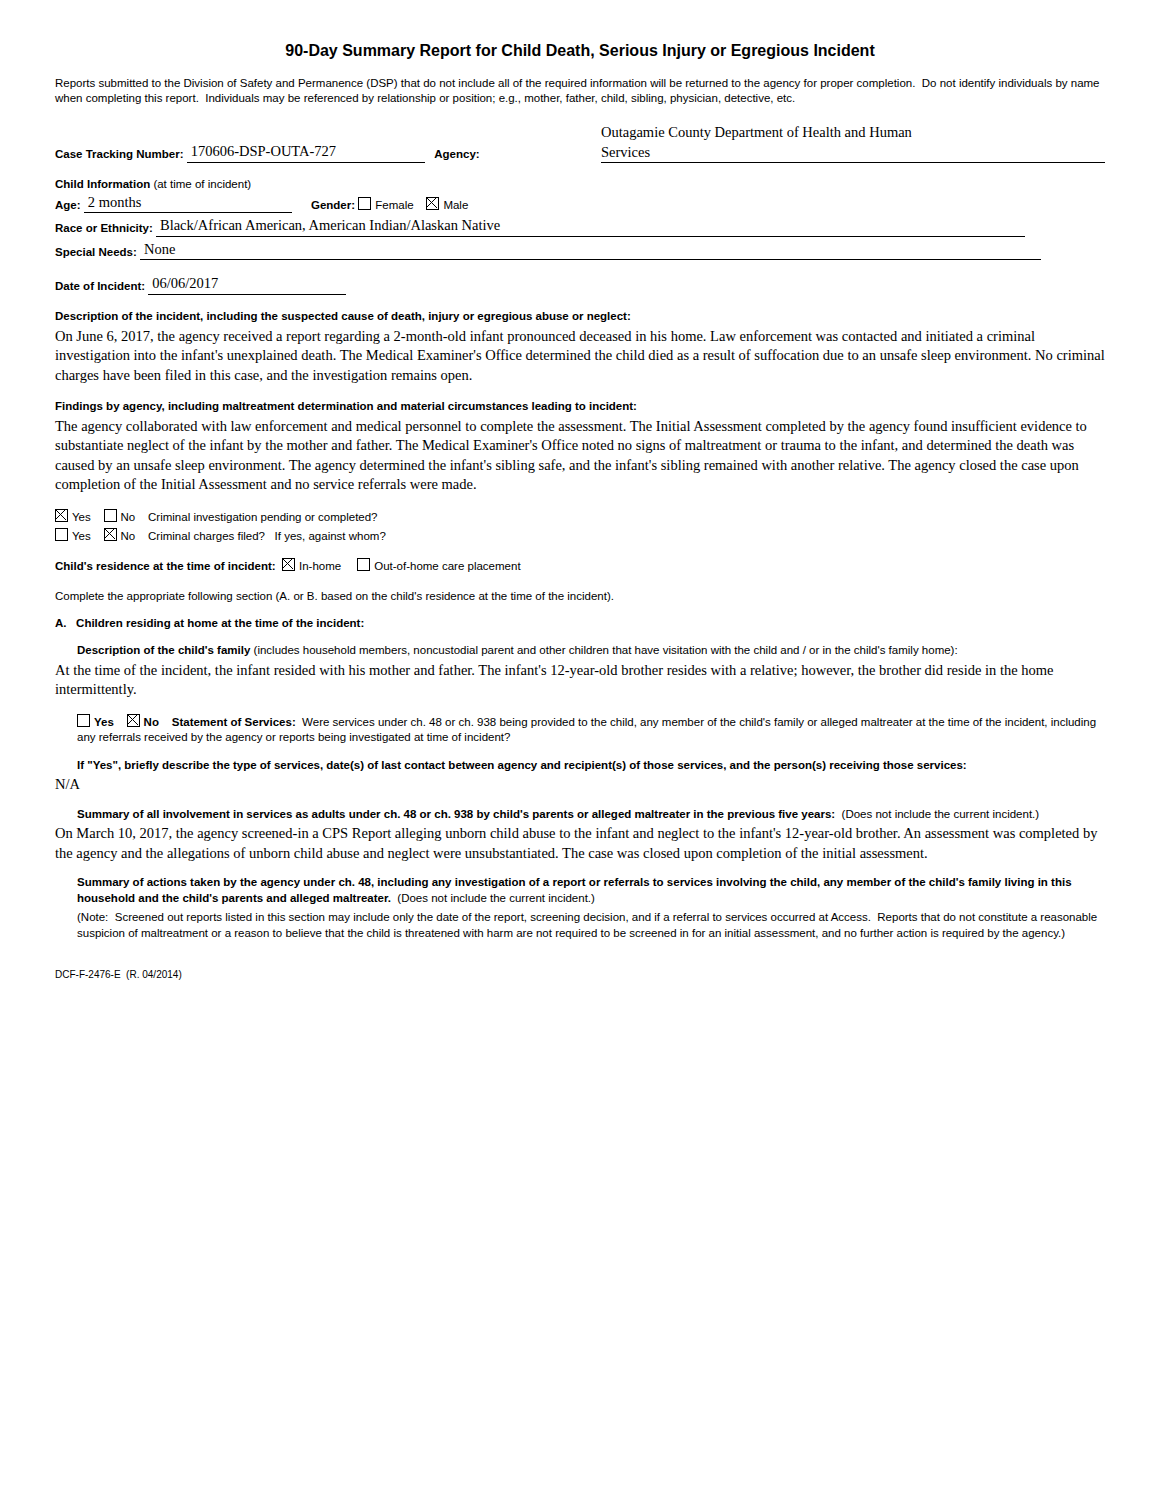90-Day Summary Report for Child Death, Serious Injury or Egregious Incident
Reports submitted to the Division of Safety and Permanence (DSP) that do not include all of the required information will be returned to the agency for proper completion. Do not identify individuals by name when completing this report. Individuals may be referenced by relationship or position; e.g., mother, father, child, sibling, physician, detective, etc.
| | Outagamie County Department of Health and Human |
| Case Tracking Number: 170606-DSP-OUTA-727 Agency: | Services |
Child Information (at time of incident)
Age: 2 months Gender: Female Male
Race or Ethnicity: Black/African American, American Indian/Alaskan Native
Special Needs: None
Date of Incident: 06/06/2017
Description of the incident, including the suspected cause of death, injury or egregious abuse or neglect:
On June 6, 2017, the agency received a report regarding a 2-month-old infant pronounced deceased in his home. Law enforcement was contacted and initiated a criminal investigation into the infant's unexplained death. The Medical Examiner's Office determined the child died as a result of suffocation due to an unsafe sleep environment. No criminal charges have been filed in this case, and the investigation remains open.
Findings by agency, including maltreatment determination and material circumstances leading to incident:
The agency collaborated with law enforcement and medical personnel to complete the assessment. The Initial Assessment completed by the agency found insufficient evidence to substantiate neglect of the infant by the mother and father. The Medical Examiner's Office noted no signs of maltreatment or trauma to the infant, and determined the death was caused by an unsafe sleep environment. The agency determined the infant's sibling safe, and the infant's sibling remained with another relative. The agency closed the case upon completion of the Initial Assessment and no service referrals were made.
Yes No Criminal investigation pending or completed?
Yes No Criminal charges filed? If yes, against whom?
Child's residence at the time of incident: In-home Out-of-home care placement
Complete the appropriate following section (A. or B. based on the child's residence at the time of the incident).
A. Children residing at home at the time of the incident:
Description of the child's family (includes household members, noncustodial parent and other children that have visitation with the child and / or in the child's family home):
At the time of the incident, the infant resided with his mother and father. The infant's 12-year-old brother resides with a relative; however, the brother did reside in the home intermittently.
Yes No Statement of Services: Were services under ch. 48 or ch. 938 being provided to the child, any member of the child's family or alleged maltreater at the time of the incident, including any referrals received by the agency or reports being investigated at time of incident?
If "Yes", briefly describe the type of services, date(s) of last contact between agency and recipient(s) of those services, and the person(s) receiving those services:
N/A
Summary of all involvement in services as adults under ch. 48 or ch. 938 by child's parents or alleged maltreater in the previous five years: (Does not include the current incident.)
On March 10, 2017, the agency screened-in a CPS Report alleging unborn child abuse to the infant and neglect to the infant's 12-year-old brother. An assessment was completed by the agency and the allegations of unborn child abuse and neglect were unsubstantiated. The case was closed upon completion of the initial assessment.
Summary of actions taken by the agency under ch. 48, including any investigation of a report or referrals to services involving the child, any member of the child's family living in this household and the child's parents and alleged maltreater. (Does not include the current incident.)
(Note: Screened out reports listed in this section may include only the date of the report, screening decision, and if a referral to services occurred at Access. Reports that do not constitute a reasonable suspicion of maltreatment or a reason to believe that the child is threatened with harm are not required to be screened in for an initial assessment, and no further action is required by the agency.)
DCF-F-2476-E (R. 04/2014)